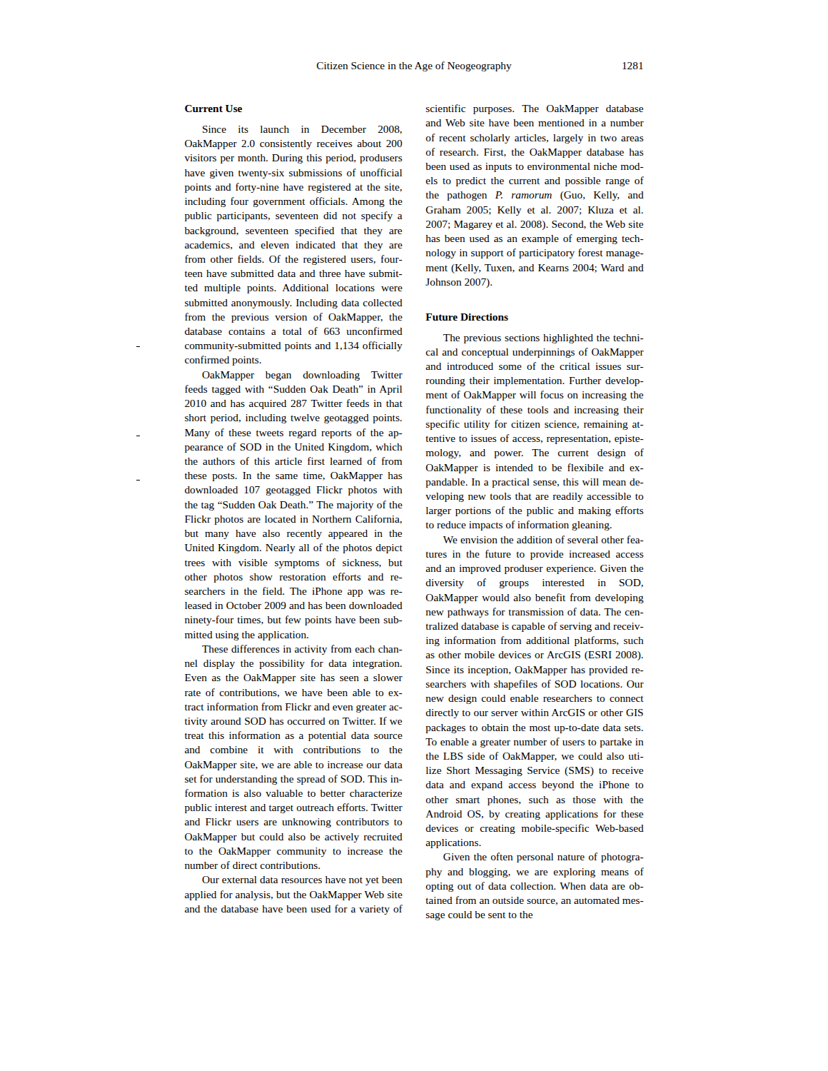Citizen Science in the Age of Neogeography 1281
Current Use
Since its launch in December 2008, OakMapper 2.0 consistently receives about 200 visitors per month. During this period, produsers have given twenty-six submissions of unofficial points and forty-nine have registered at the site, including four government officials. Among the public participants, seventeen did not specify a background, seventeen specified that they are academics, and eleven indicated that they are from other fields. Of the registered users, fourteen have submitted data and three have submitted multiple points. Additional locations were submitted anonymously. Including data collected from the previous version of OakMapper, the database contains a total of 663 unconfirmed community-submitted points and 1,134 officially confirmed points.
OakMapper began downloading Twitter feeds tagged with “Sudden Oak Death” in April 2010 and has acquired 287 Twitter feeds in that short period, including twelve geotagged points. Many of these tweets regard reports of the appearance of SOD in the United Kingdom, which the authors of this article first learned of from these posts. In the same time, OakMapper has downloaded 107 geotagged Flickr photos with the tag “Sudden Oak Death.” The majority of the Flickr photos are located in Northern California, but many have also recently appeared in the United Kingdom. Nearly all of the photos depict trees with visible symptoms of sickness, but other photos show restoration efforts and researchers in the field. The iPhone app was released in October 2009 and has been downloaded ninety-four times, but few points have been submitted using the application.
These differences in activity from each channel display the possibility for data integration. Even as the OakMapper site has seen a slower rate of contributions, we have been able to extract information from Flickr and even greater activity around SOD has occurred on Twitter. If we treat this information as a potential data source and combine it with contributions to the OakMapper site, we are able to increase our data set for understanding the spread of SOD. This information is also valuable to better characterize public interest and target outreach efforts. Twitter and Flickr users are unknowing contributors to OakMapper but could also be actively recruited to the OakMapper community to increase the number of direct contributions.
Our external data resources have not yet been applied for analysis, but the OakMapper Web site and the database have been used for a variety of scientific purposes. The OakMapper database and Web site have been mentioned in a number of recent scholarly articles, largely in two areas of research. First, the OakMapper database has been used as inputs to environmental niche models to predict the current and possible range of the pathogen P. ramorum (Guo, Kelly, and Graham 2005; Kelly et al. 2007; Kluza et al. 2007; Magarey et al. 2008). Second, the Web site has been used as an example of emerging technology in support of participatory forest management (Kelly, Tuxen, and Kearns 2004; Ward and Johnson 2007).
Future Directions
The previous sections highlighted the technical and conceptual underpinnings of OakMapper and introduced some of the critical issues surrounding their implementation. Further development of OakMapper will focus on increasing the functionality of these tools and increasing their specific utility for citizen science, remaining attentive to issues of access, representation, epistemology, and power. The current design of OakMapper is intended to be flexibile and expandable. In a practical sense, this will mean developing new tools that are readily accessible to larger portions of the public and making efforts to reduce impacts of information gleaning.
We envision the addition of several other features in the future to provide increased access and an improved produser experience. Given the diversity of groups interested in SOD, OakMapper would also benefit from developing new pathways for transmission of data. The centralized database is capable of serving and receiving information from additional platforms, such as other mobile devices or ArcGIS (ESRI 2008). Since its inception, OakMapper has provided researchers with shapefiles of SOD locations. Our new design could enable researchers to connect directly to our server within ArcGIS or other GIS packages to obtain the most up-to-date data sets. To enable a greater number of users to partake in the LBS side of OakMapper, we could also utilize Short Messaging Service (SMS) to receive data and expand access beyond the iPhone to other smart phones, such as those with the Android OS, by creating applications for these devices or creating mobile-specific Web-based applications.
Given the often personal nature of photography and blogging, we are exploring means of opting out of data collection. When data are obtained from an outside source, an automated message could be sent to the